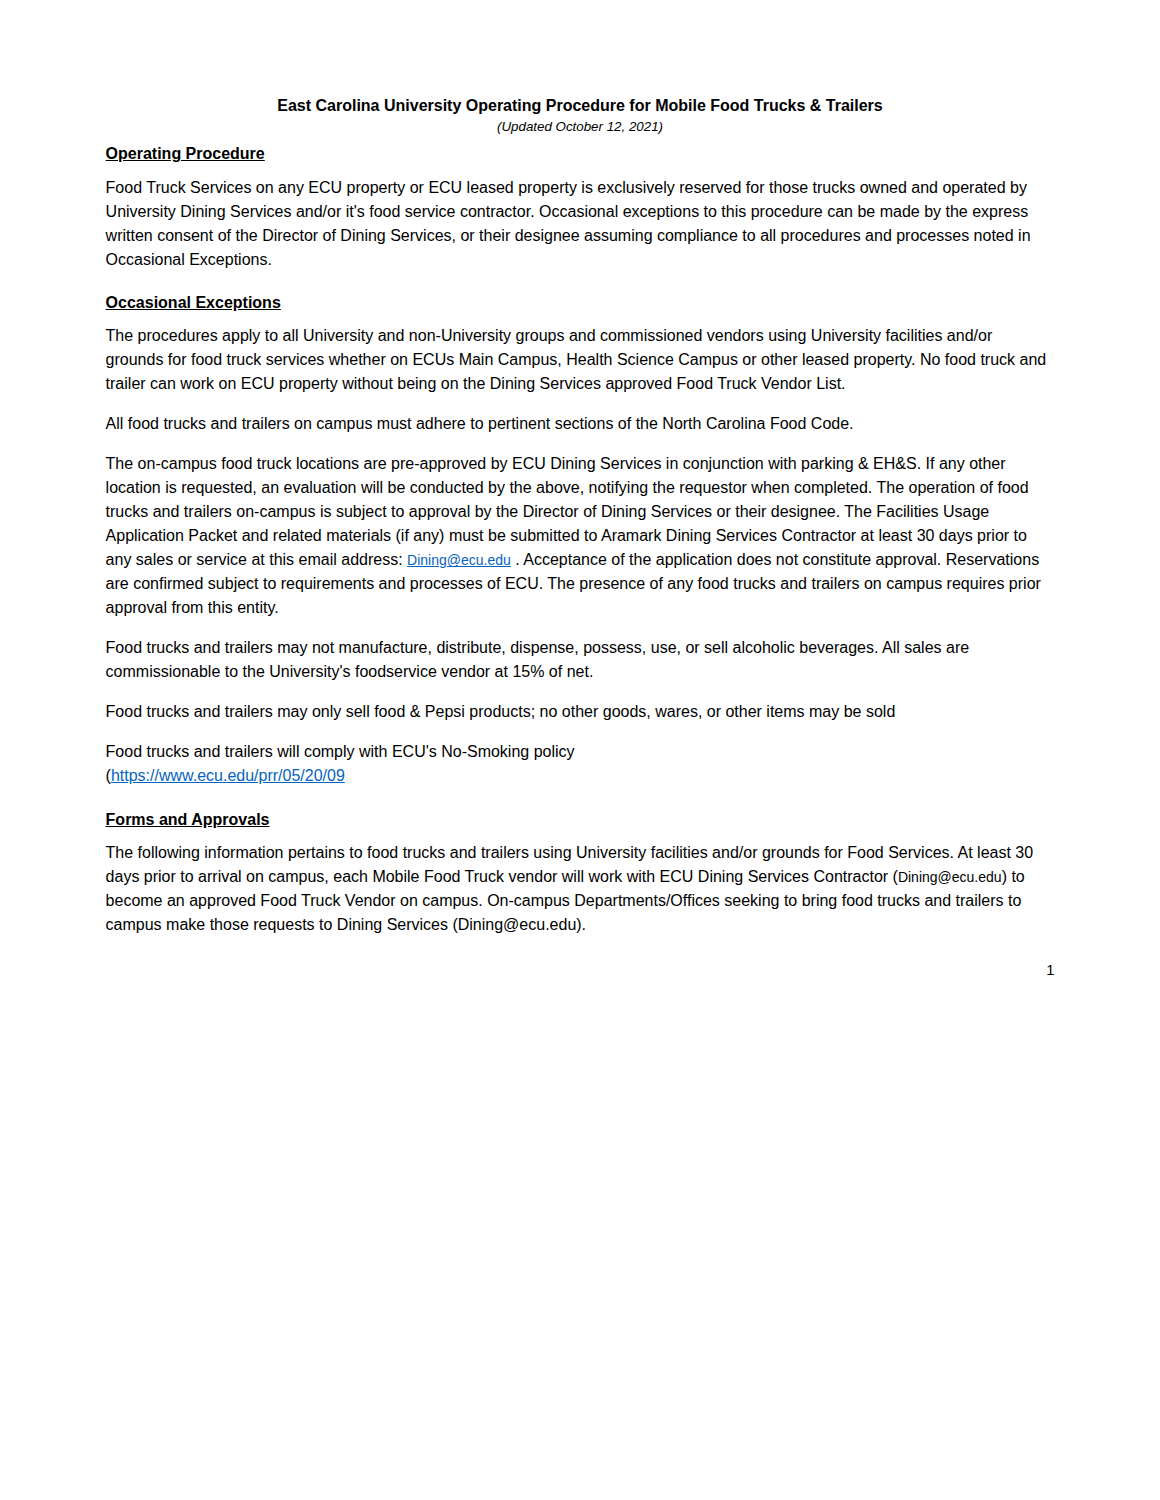East Carolina University Operating Procedure for Mobile Food Trucks & Trailers
(Updated October 12, 2021)
Operating Procedure
Food Truck Services on any ECU property or ECU leased property is exclusively reserved for those trucks owned and operated by University Dining Services and/or it's food service contractor. Occasional exceptions to this procedure can be made by the express written consent of the Director of Dining Services, or their designee assuming compliance to all procedures and processes noted in Occasional Exceptions.
Occasional Exceptions
The procedures apply to all University and non-University groups and commissioned vendors using University facilities and/or grounds for food truck services whether on ECUs Main Campus, Health Science Campus or other leased property. No food truck and trailer can work on ECU property without being on the Dining Services approved Food Truck Vendor List.
All food trucks and trailers on campus must adhere to pertinent sections of the North Carolina Food Code.
The on-campus food truck locations are pre-approved by ECU Dining Services in conjunction with parking & EH&S. If any other location is requested, an evaluation will be conducted by the above, notifying the requestor when completed. The operation of food trucks and trailers on-campus is subject to approval by the Director of Dining Services or their designee. The Facilities Usage Application Packet and related materials (if any) must be submitted to Aramark Dining Services Contractor at least 30 days prior to any sales or service at this email address: Dining@ecu.edu . Acceptance of the application does not constitute approval. Reservations are confirmed subject to requirements and processes of ECU. The presence of any food trucks and trailers on campus requires prior approval from this entity.
Food trucks and trailers may not manufacture, distribute, dispense, possess, use, or sell alcoholic beverages. All sales are commissionable to the University's foodservice vendor at 15% of net.
Food trucks and trailers may only sell food & Pepsi products; no other goods, wares, or other items may be sold
Food trucks and trailers will comply with ECU's No-Smoking policy
(https://www.ecu.edu/prr/05/20/09
Forms and Approvals
The following information pertains to food trucks and trailers using University facilities and/or grounds for Food Services. At least 30 days prior to arrival on campus, each Mobile Food Truck vendor will work with ECU Dining Services Contractor (Dining@ecu.edu) to become an approved Food Truck Vendor on campus. On-campus Departments/Offices seeking to bring food trucks and trailers to campus make those requests to Dining Services (Dining@ecu.edu).
1